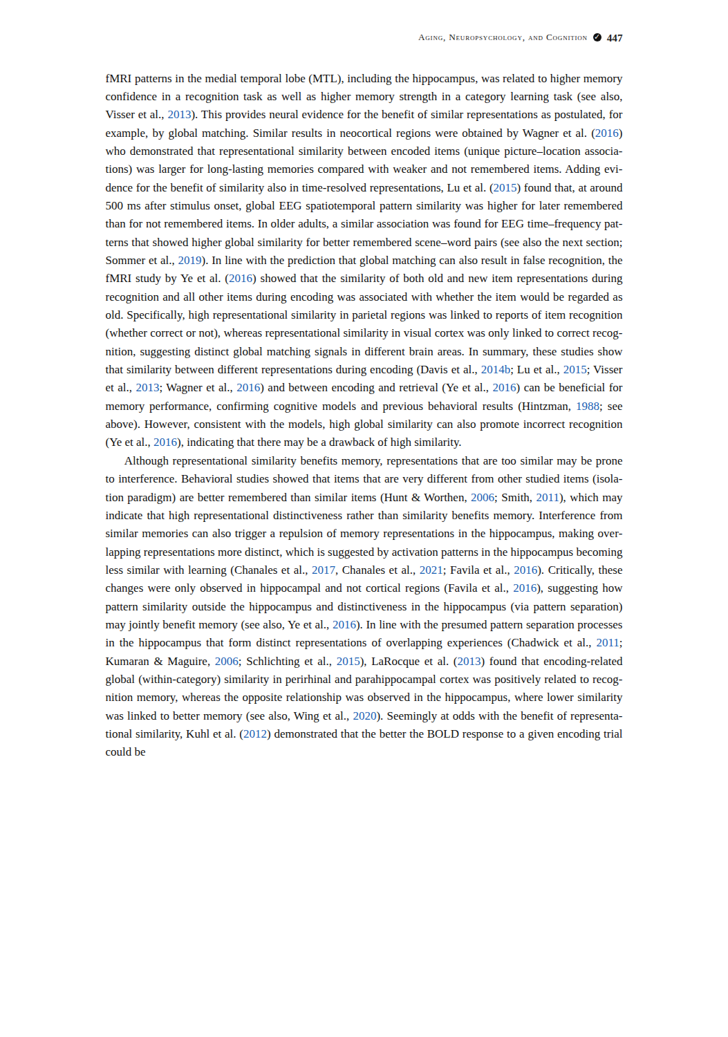Aging, Neuropsychology, and Cognition ✓ 447
fMRI patterns in the medial temporal lobe (MTL), including the hippocampus, was related to higher memory confidence in a recognition task as well as higher memory strength in a category learning task (see also, Visser et al., 2013). This provides neural evidence for the benefit of similar representations as postulated, for example, by global matching. Similar results in neocortical regions were obtained by Wagner et al. (2016) who demonstrated that representational similarity between encoded items (unique picture–location associations) was larger for long-lasting memories compared with weaker and not remembered items. Adding evidence for the benefit of similarity also in time-resolved representations, Lu et al. (2015) found that, at around 500 ms after stimulus onset, global EEG spatiotemporal pattern similarity was higher for later remembered than for not remembered items. In older adults, a similar association was found for EEG time–frequency patterns that showed higher global similarity for better remembered scene–word pairs (see also the next section; Sommer et al., 2019). In line with the prediction that global matching can also result in false recognition, the fMRI study by Ye et al. (2016) showed that the similarity of both old and new item representations during recognition and all other items during encoding was associated with whether the item would be regarded as old. Specifically, high representational similarity in parietal regions was linked to reports of item recognition (whether correct or not), whereas representational similarity in visual cortex was only linked to correct recognition, suggesting distinct global matching signals in different brain areas. In summary, these studies show that similarity between different representations during encoding (Davis et al., 2014b; Lu et al., 2015; Visser et al., 2013; Wagner et al., 2016) and between encoding and retrieval (Ye et al., 2016) can be beneficial for memory performance, confirming cognitive models and previous behavioral results (Hintzman, 1988; see above). However, consistent with the models, high global similarity can also promote incorrect recognition (Ye et al., 2016), indicating that there may be a drawback of high similarity.
Although representational similarity benefits memory, representations that are too similar may be prone to interference. Behavioral studies showed that items that are very different from other studied items (isolation paradigm) are better remembered than similar items (Hunt & Worthen, 2006; Smith, 2011), which may indicate that high representational distinctiveness rather than similarity benefits memory. Interference from similar memories can also trigger a repulsion of memory representations in the hippocampus, making overlapping representations more distinct, which is suggested by activation patterns in the hippocampus becoming less similar with learning (Chanales et al., 2017, Chanales et al., 2021; Favila et al., 2016). Critically, these changes were only observed in hippocampal and not cortical regions (Favila et al., 2016), suggesting how pattern similarity outside the hippocampus and distinctiveness in the hippocampus (via pattern separation) may jointly benefit memory (see also, Ye et al., 2016). In line with the presumed pattern separation processes in the hippocampus that form distinct representations of overlapping experiences (Chadwick et al., 2011; Kumaran & Maguire, 2006; Schlichting et al., 2015), LaRocque et al. (2013) found that encoding-related global (within-category) similarity in perirhinal and parahippocampal cortex was positively related to recognition memory, whereas the opposite relationship was observed in the hippocampus, where lower similarity was linked to better memory (see also, Wing et al., 2020). Seemingly at odds with the benefit of representational similarity, Kuhl et al. (2012) demonstrated that the better the BOLD response to a given encoding trial could be